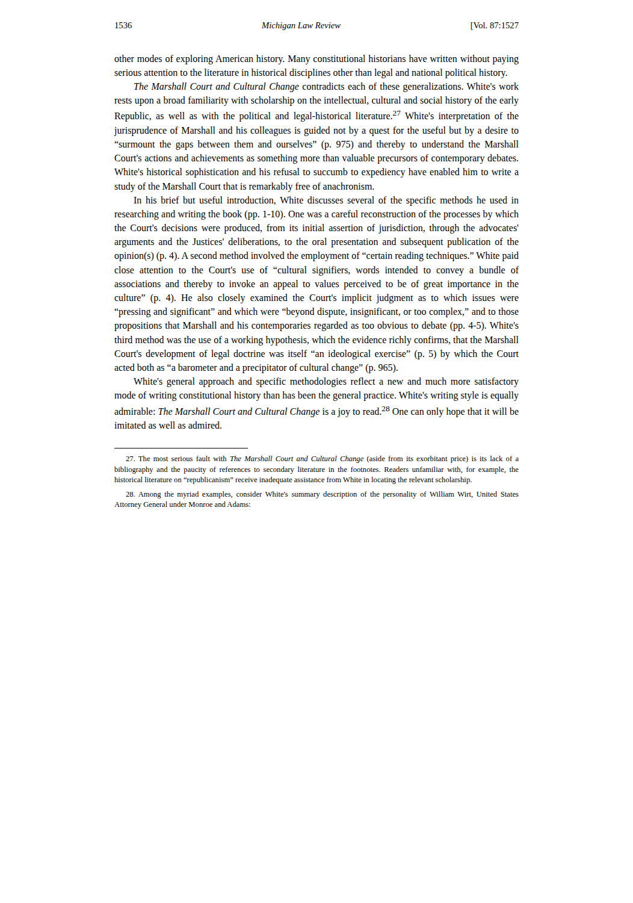1536 Michigan Law Review [Vol. 87:1527
other modes of exploring American history. Many constitutional historians have written without paying serious attention to the literature in historical disciplines other than legal and national political history.
The Marshall Court and Cultural Change contradicts each of these generalizations. White's work rests upon a broad familiarity with scholarship on the intellectual, cultural and social history of the early Republic, as well as with the political and legal-historical literature.27 White's interpretation of the jurisprudence of Marshall and his colleagues is guided not by a quest for the useful but by a desire to “surmount the gaps between them and ourselves” (p. 975) and thereby to understand the Marshall Court's actions and achievements as something more than valuable precursors of contemporary debates. White's historical sophistication and his refusal to succumb to expediency have enabled him to write a study of the Marshall Court that is remarkably free of anachronism.
In his brief but useful introduction, White discusses several of the specific methods he used in researching and writing the book (pp. 1-10). One was a careful reconstruction of the processes by which the Court's decisions were produced, from its initial assertion of jurisdiction, through the advocates' arguments and the Justices' deliberations, to the oral presentation and subsequent publication of the opinion(s) (p. 4). A second method involved the employment of “certain reading techniques.” White paid close attention to the Court's use of “cultural signifiers, words intended to convey a bundle of associations and thereby to invoke an appeal to values perceived to be of great importance in the culture” (p. 4). He also closely examined the Court's implicit judgment as to which issues were “pressing and significant” and which were “beyond dispute, insignificant, or too complex,” and to those propositions that Marshall and his contemporaries regarded as too obvious to debate (pp. 4-5). White's third method was the use of a working hypothesis, which the evidence richly confirms, that the Marshall Court's development of legal doctrine was itself “an ideological exercise” (p. 5) by which the Court acted both as “a barometer and a precipitator of cultural change” (p. 965).
White's general approach and specific methodologies reflect a new and much more satisfactory mode of writing constitutional history than has been the general practice. White's writing style is equally admirable: The Marshall Court and Cultural Change is a joy to read.28 One can only hope that it will be imitated as well as admired.
27. The most serious fault with The Marshall Court and Cultural Change (aside from its exorbitant price) is its lack of a bibliography and the paucity of references to secondary literature in the footnotes. Readers unfamiliar with, for example, the historical literature on “republicanism” receive inadequate assistance from White in locating the relevant scholarship.
28. Among the myriad examples, consider White's summary description of the personality of William Wirt, United States Attorney General under Monroe and Adams: